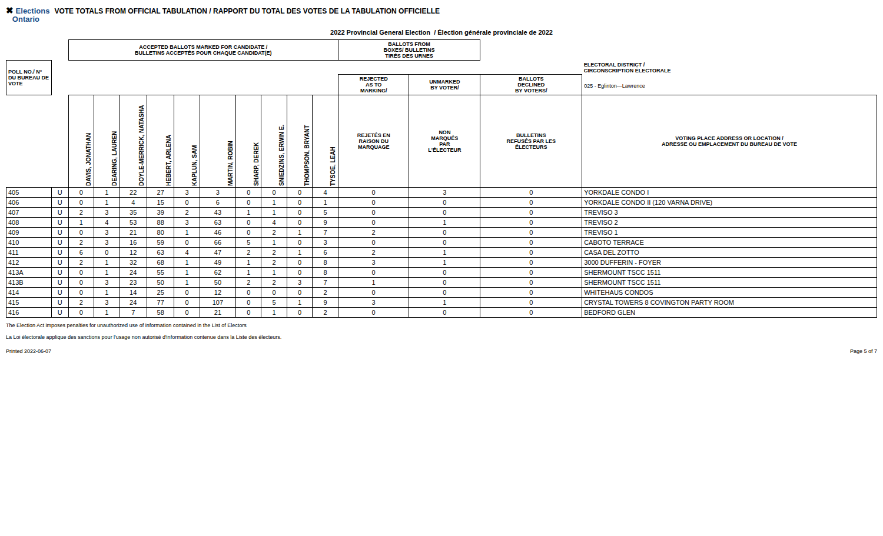✖ Elections
Ontario
VOTE TOTALS FROM OFFICIAL TABULATION / RAPPORT DU TOTAL DES VOTES DE LA TABULATION OFFICIELLE
2022 Provincial General Election / Élection générale provinciale de 2022
| | ACCEPTED BALLOTS MARKED FOR CANDIDATE / BULLETINS ACCEPTÉS POUR CHAQUE CANDIDAT(E) | BALLOTS FROM BOXES/ BULLETINS TIRÉS DES URNES | |
| POLL NO./ N° DU BUREAU DE VOTE | | | | | ELECTORAL DISTRICT / CIRCONSCRIPTION ÉLECTORALE |
| | REJECTED AS TO MARKING/ | UNMARKED BY VOTER/ | BALLOTS DECLINED BY VOTERS/ | 025 - Eglinton—Lawrence |
| | | DAVIS, JONATHAN | DEARING, LAUREN | DOYLE-MERRICK, NATASHA | HEBERT, ARLENA | KAPLUN, SAM | MARTIN, ROBIN | SHARP, DEREK | SNIEDZINS, ERWIN E. | THOMPSON, BRYANT | TYSOE, LEAH | REJETÉS EN RAISON DU MARQUAGE | NON MARQUÉS PAR L'ÉLECTEUR | BULLETINS REFUSÉS PAR LES ÉLECTEURS | VOTING PLACE ADDRESS OR LOCATION / ADRESSE OU EMPLACEMENT DU BUREAU DE VOTE |
| 405 | U | 0 | 1 | 22 | 27 | 3 | 3 | 0 | 0 | 0 | 4 | 0 | 3 | 0 | YORKDALE CONDO I |
| 406 | U | 0 | 1 | 4 | 15 | 0 | 6 | 0 | 1 | 0 | 1 | 0 | 0 | 0 | YORKDALE CONDO II (120 VARNA DRIVE) |
| 407 | U | 2 | 3 | 35 | 39 | 2 | 43 | 1 | 1 | 0 | 5 | 0 | 0 | 0 | TREVISO 3 |
| 408 | U | 1 | 4 | 53 | 88 | 3 | 63 | 0 | 4 | 0 | 9 | 0 | 1 | 0 | TREVISO 2 |
| 409 | U | 0 | 3 | 21 | 80 | 1 | 46 | 0 | 2 | 1 | 7 | 2 | 0 | 0 | TREVISO 1 |
| 410 | U | 2 | 3 | 16 | 59 | 0 | 66 | 5 | 1 | 0 | 3 | 0 | 0 | 0 | CABOTO TERRACE |
| 411 | U | 6 | 0 | 12 | 63 | 4 | 47 | 2 | 2 | 1 | 6 | 2 | 1 | 0 | CASA DEL ZOTTO |
| 412 | U | 2 | 1 | 32 | 68 | 1 | 49 | 1 | 2 | 0 | 8 | 3 | 1 | 0 | 3000 DUFFERIN - FOYER |
| 413A | U | 0 | 1 | 24 | 55 | 1 | 62 | 1 | 1 | 0 | 8 | 0 | 0 | 0 | SHERMOUNT TSCC 1511 |
| 413B | U | 0 | 3 | 23 | 50 | 1 | 50 | 2 | 2 | 3 | 7 | 1 | 0 | 0 | SHERMOUNT TSCC 1511 |
| 414 | U | 0 | 1 | 14 | 25 | 0 | 12 | 0 | 0 | 0 | 2 | 0 | 0 | 0 | WHITEHAUS CONDOS |
| 415 | U | 2 | 3 | 24 | 77 | 0 | 107 | 0 | 5 | 1 | 9 | 3 | 1 | 0 | CRYSTAL TOWERS 8 COVINGTON PARTY ROOM |
| 416 | U | 0 | 1 | 7 | 58 | 0 | 21 | 0 | 1 | 0 | 2 | 0 | 0 | 0 | BEDFORD GLEN |
The Election Act imposes penalties for unauthorized use of information contained in the List of Electors
La Loi électorale applique des sanctions pour l'usage non autorisé d'information contenue dans la Liste des électeurs.
Printed 2022-06-07
Page 5 of 7